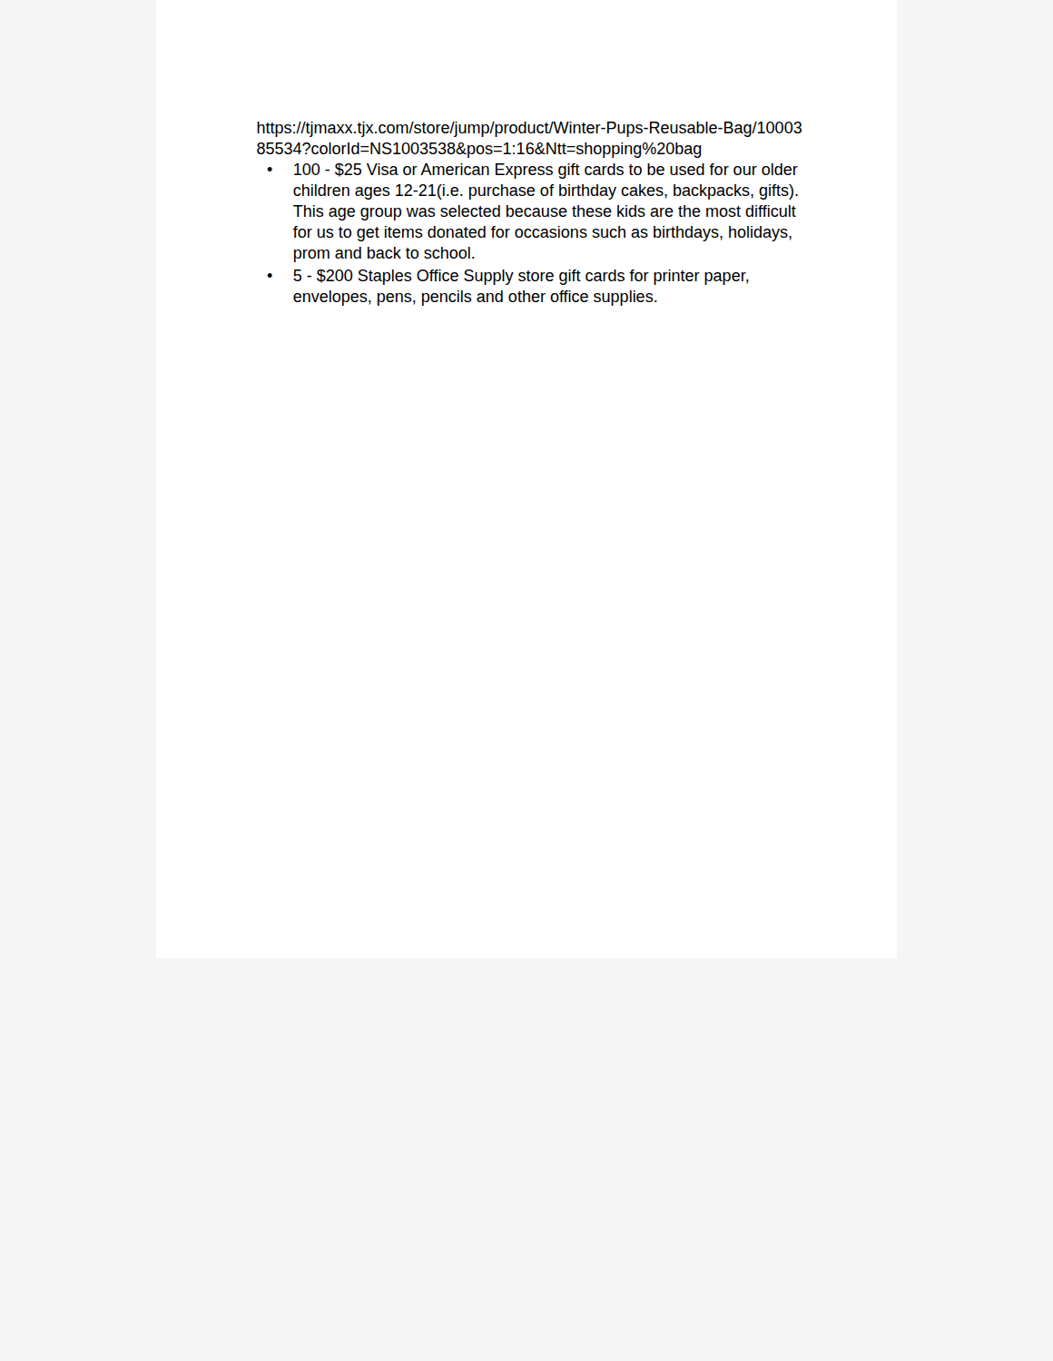https://tjmaxx.tjx.com/store/jump/product/Winter-Pups-Reusable-Bag/1000385534?colorId=NS1003538&pos=1:16&Ntt=shopping%20bag
100 - $25 Visa or American Express gift cards to be used for our older children ages 12-21(i.e. purchase of birthday cakes, backpacks, gifts). This age group was selected because these kids are the most difficult for us to get items donated for occasions such as birthdays, holidays, prom and back to school.
5 - $200 Staples Office Supply store gift cards for printer paper, envelopes, pens, pencils and other office supplies.